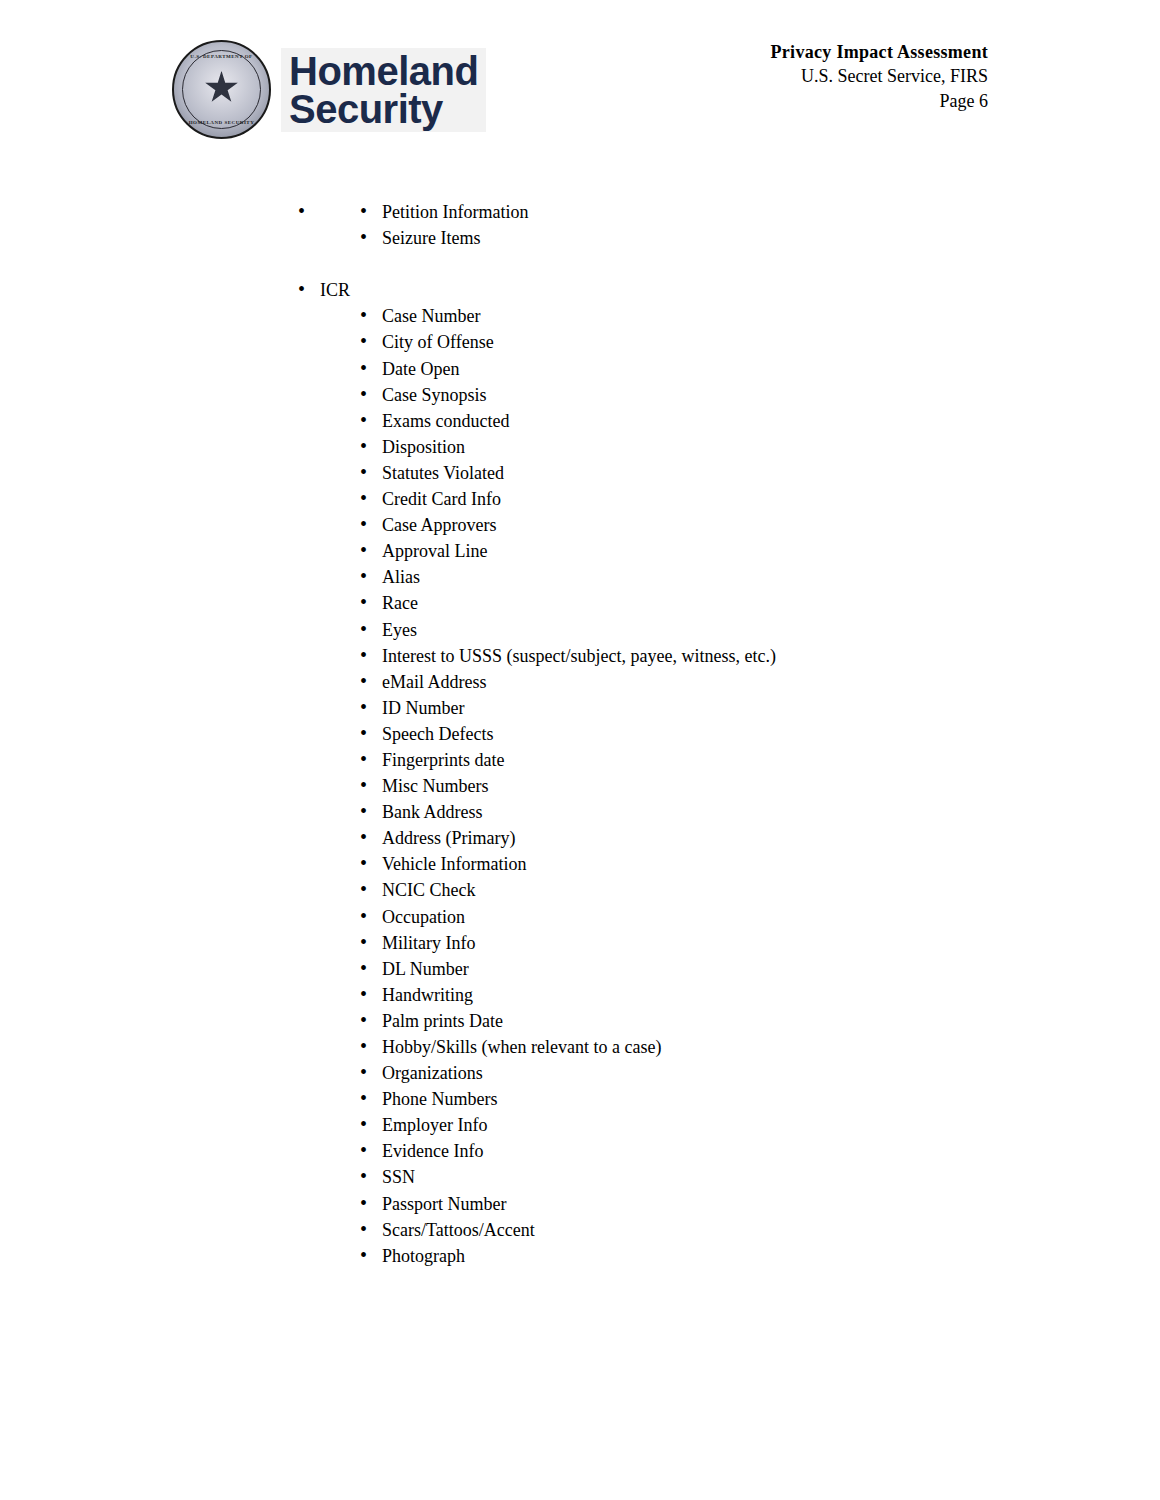U.S. DEPARTMENT OF
HOMELAND SECURITY
Homeland
Security
Privacy Impact Assessment
U.S. Secret Service, FIRS
Page 6
Petition Information
Seizure Items
ICR
Case Number
City of Offense
Date Open
Case Synopsis
Exams conducted
Disposition
Statutes Violated
Credit Card Info
Case Approvers
Approval Line
Alias
Race
Eyes
Interest to USSS (suspect/subject, payee, witness, etc.)
eMail Address
ID Number
Speech Defects
Fingerprints date
Misc Numbers
Bank Address
Address (Primary)
Vehicle Information
NCIC Check
Occupation
Military Info
DL Number
Handwriting
Palm prints Date
Hobby/Skills (when relevant to a case)
Organizations
Phone Numbers
Employer Info
Evidence Info
SSN
Passport Number
Scars/Tattoos/Accent
Photograph